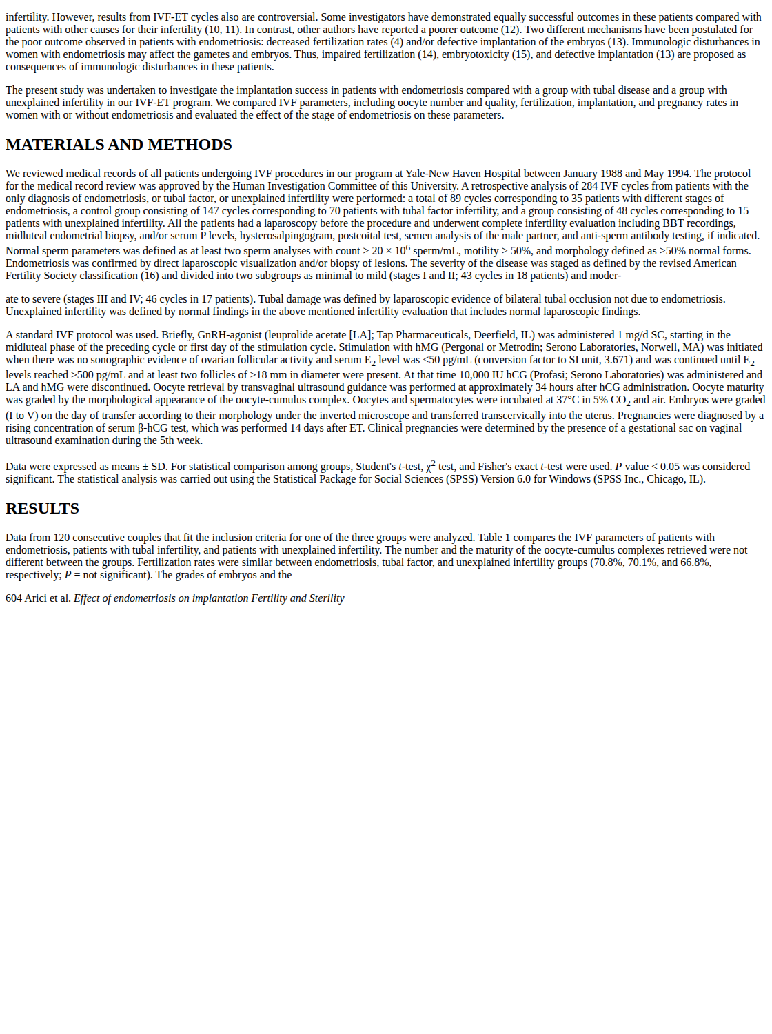infertility. However, results from IVF-ET cycles also are controversial. Some investigators have demonstrated equally successful outcomes in these patients compared with patients with other causes for their infertility (10, 11). In contrast, other authors have reported a poorer outcome (12). Two different mechanisms have been postulated for the poor outcome observed in patients with endometriosis: decreased fertilization rates (4) and/or defective implantation of the embryos (13). Immunologic disturbances in women with endometriosis may affect the gametes and embryos. Thus, impaired fertilization (14), embryotoxicity (15), and defective implantation (13) are proposed as consequences of immunologic disturbances in these patients.
The present study was undertaken to investigate the implantation success in patients with endometriosis compared with a group with tubal disease and a group with unexplained infertility in our IVF-ET program. We compared IVF parameters, including oocyte number and quality, fertilization, implantation, and pregnancy rates in women with or without endometriosis and evaluated the effect of the stage of endometriosis on these parameters.
MATERIALS AND METHODS
We reviewed medical records of all patients undergoing IVF procedures in our program at Yale-New Haven Hospital between January 1988 and May 1994. The protocol for the medical record review was approved by the Human Investigation Committee of this University. A retrospective analysis of 284 IVF cycles from patients with the only diagnosis of endometriosis, or tubal factor, or unexplained infertility were performed: a total of 89 cycles corresponding to 35 patients with different stages of endometriosis, a control group consisting of 147 cycles corresponding to 70 patients with tubal factor infertility, and a group consisting of 48 cycles corresponding to 15 patients with unexplained infertility. All the patients had a laparoscopy before the procedure and underwent complete infertility evaluation including BBT recordings, midluteal endometrial biopsy, and/or serum P levels, hysterosalpingogram, postcoital test, semen analysis of the male partner, and anti-sperm antibody testing, if indicated. Normal sperm parameters was defined as at least two sperm analyses with count > 20 × 106 sperm/mL, motility > 50%, and morphology defined as >50% normal forms. Endometriosis was confirmed by direct laparoscopic visualization and/or biopsy of lesions. The severity of the disease was staged as defined by the revised American Fertility Society classification (16) and divided into two subgroups as minimal to mild (stages I and II; 43 cycles in 18 patients) and moder-
ate to severe (stages III and IV; 46 cycles in 17 patients). Tubal damage was defined by laparoscopic evidence of bilateral tubal occlusion not due to endometriosis. Unexplained infertility was defined by normal findings in the above mentioned infertility evaluation that includes normal laparoscopic findings.
A standard IVF protocol was used. Briefly, GnRH-agonist (leuprolide acetate [LA]; Tap Pharmaceuticals, Deerfield, IL) was administered 1 mg/d SC, starting in the midluteal phase of the preceding cycle or first day of the stimulation cycle. Stimulation with hMG (Pergonal or Metrodin; Serono Laboratories, Norwell, MA) was initiated when there was no sonographic evidence of ovarian follicular activity and serum E2 level was <50 pg/mL (conversion factor to SI unit, 3.671) and was continued until E2 levels reached ≥500 pg/mL and at least two follicles of ≥18 mm in diameter were present. At that time 10,000 IU hCG (Profasi; Serono Laboratories) was administered and LA and hMG were discontinued. Oocyte retrieval by transvaginal ultrasound guidance was performed at approximately 34 hours after hCG administration. Oocyte maturity was graded by the morphological appearance of the oocyte-cumulus complex. Oocytes and spermatocytes were incubated at 37°C in 5% CO2 and air. Embryos were graded (I to V) on the day of transfer according to their morphology under the inverted microscope and transferred transcervically into the uterus. Pregnancies were diagnosed by a rising concentration of serum β-hCG test, which was performed 14 days after ET. Clinical pregnancies were determined by the presence of a gestational sac on vaginal ultrasound examination during the 5th week.
Data were expressed as means ± SD. For statistical comparison among groups, Student's t-test, χ2 test, and Fisher's exact t-test were used. P value < 0.05 was considered significant. The statistical analysis was carried out using the Statistical Package for Social Sciences (SPSS) Version 6.0 for Windows (SPSS Inc., Chicago, IL).
RESULTS
Data from 120 consecutive couples that fit the inclusion criteria for one of the three groups were analyzed. Table 1 compares the IVF parameters of patients with endometriosis, patients with tubal infertility, and patients with unexplained infertility. The number and the maturity of the oocyte-cumulus complexes retrieved were not different between the groups. Fertilization rates were similar between endometriosis, tubal factor, and unexplained infertility groups (70.8%, 70.1%, and 66.8%, respectively; P = not significant). The grades of embryos and the
604 Arici et al. Effect of endometriosis on implantation Fertility and Sterility